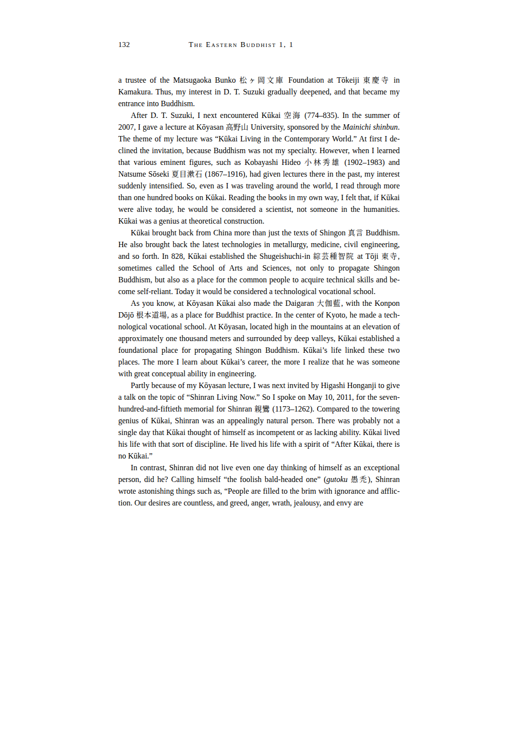132 The Eastern Buddhist 1, 1
a trustee of the Matsugaoka Bunko 松ヶ岡文庫 Foundation at Tōkeiji 東慶寺 in Kamakura. Thus, my interest in D. T. Suzuki gradually deepened, and that became my entrance into Buddhism.
After D. T. Suzuki, I next encountered Kūkai 空海 (774–835). In the summer of 2007, I gave a lecture at Kōyasan 高野山 University, sponsored by the Mainichi shinbun. The theme of my lecture was “Kūkai Living in the Contemporary World.” At first I declined the invitation, because Buddhism was not my specialty. However, when I learned that various eminent figures, such as Kobayashi Hideo 小林秀雄 (1902–1983) and Natsume Sōseki 夏目漱石 (1867–1916), had given lectures there in the past, my interest suddenly intensified. So, even as I was traveling around the world, I read through more than one hundred books on Kūkai. Reading the books in my own way, I felt that, if Kūkai were alive today, he would be considered a scientist, not someone in the humanities. Kūkai was a genius at theoretical construction.
Kūkai brought back from China more than just the texts of Shingon 真言 Buddhism. He also brought back the latest technologies in metallurgy, medicine, civil engineering, and so forth. In 828, Kūkai established the Shugeishuchi-in 綜芸種智院 at Tōji 東寺, sometimes called the School of Arts and Sciences, not only to propagate Shingon Buddhism, but also as a place for the common people to acquire technical skills and become self-reliant. Today it would be considered a technological vocational school.
As you know, at Kōyasan Kūkai also made the Daigaran 大伽藍, with the Konpon Dōjō 根本道場, as a place for Buddhist practice. In the center of Kyoto, he made a technological vocational school. At Kōyasan, located high in the mountains at an elevation of approximately one thousand meters and surrounded by deep valleys, Kūkai established a foundational place for propagating Shingon Buddhism. Kūkai’s life linked these two places. The more I learn about Kūkai’s career, the more I realize that he was someone with great conceptual ability in engineering.
Partly because of my Kōyasan lecture, I was next invited by Higashi Honganji to give a talk on the topic of “Shinran Living Now.” So I spoke on May 10, 2011, for the seven-hundred-and-fiftieth memorial for Shinran 親鸞 (1173–1262). Compared to the towering genius of Kūkai, Shinran was an appealingly natural person. There was probably not a single day that Kūkai thought of himself as incompetent or as lacking ability. Kūkai lived his life with that sort of discipline. He lived his life with a spirit of “After Kūkai, there is no Kūkai.”
In contrast, Shinran did not live even one day thinking of himself as an exceptional person, did he? Calling himself “the foolish bald-headed one” (gutoku 愚禿), Shinran wrote astonishing things such as, “People are filled to the brim with ignorance and affliction. Our desires are countless, and greed, anger, wrath, jealousy, and envy are